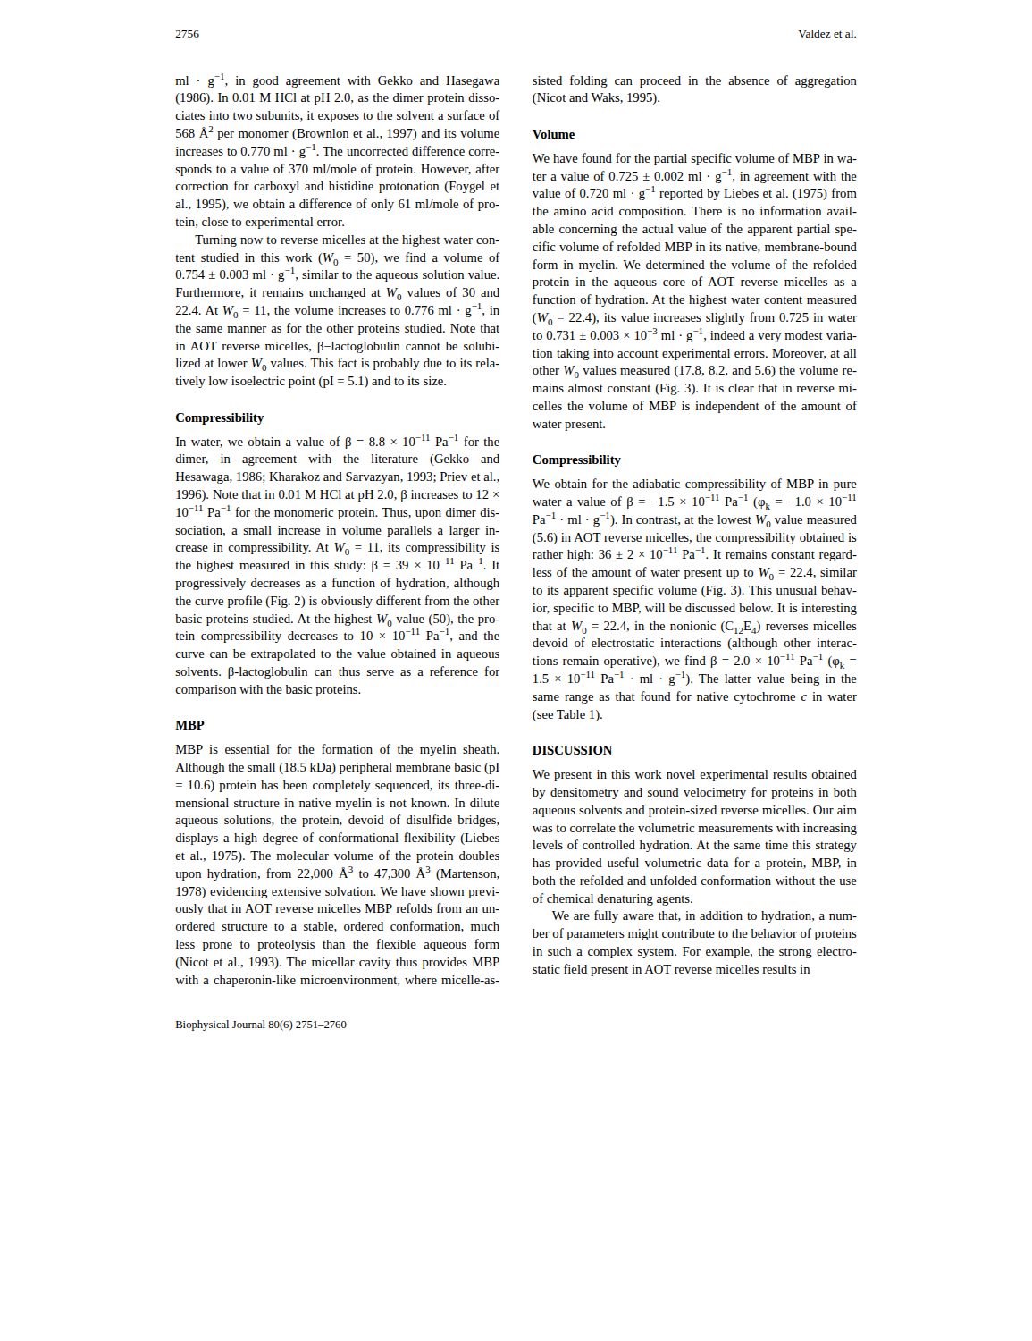2756 Valdez et al.
ml · g−1, in good agreement with Gekko and Hasegawa (1986). In 0.01 M HCl at pH 2.0, as the dimer protein dissociates into two subunits, it exposes to the solvent a surface of 568 Å2 per monomer (Brownlon et al., 1997) and its volume increases to 0.770 ml · g−1. The uncorrected difference corresponds to a value of 370 ml/mole of protein. However, after correction for carboxyl and histidine protonation (Foygel et al., 1995), we obtain a difference of only 61 ml/mole of protein, close to experimental error.
Turning now to reverse micelles at the highest water content studied in this work (W0 = 50), we find a volume of 0.754 ± 0.003 ml · g−1, similar to the aqueous solution value. Furthermore, it remains unchanged at W0 values of 30 and 22.4. At W0 = 11, the volume increases to 0.776 ml · g−1, in the same manner as for the other proteins studied. Note that in AOT reverse micelles, β−lactoglobulin cannot be solubilized at lower W0 values. This fact is probably due to its relatively low isoelectric point (pI = 5.1) and to its size.
Compressibility
In water, we obtain a value of β = 8.8 × 10−11 Pa−1 for the dimer, in agreement with the literature (Gekko and Hesawaga, 1986; Kharakoz and Sarvazyan, 1993; Priev et al., 1996). Note that in 0.01 M HCl at pH 2.0, β increases to 12 × 10−11 Pa−1 for the monomeric protein. Thus, upon dimer dissociation, a small increase in volume parallels a larger increase in compressibility. At W0 = 11, its compressibility is the highest measured in this study: β = 39 × 10−11 Pa−1. It progressively decreases as a function of hydration, although the curve profile (Fig. 2) is obviously different from the other basic proteins studied. At the highest W0 value (50), the protein compressibility decreases to 10 × 10−11 Pa−1, and the curve can be extrapolated to the value obtained in aqueous solvents. β-lactoglobulin can thus serve as a reference for comparison with the basic proteins.
MBP
MBP is essential for the formation of the myelin sheath. Although the small (18.5 kDa) peripheral membrane basic (pI = 10.6) protein has been completely sequenced, its three-dimensional structure in native myelin is not known. In dilute aqueous solutions, the protein, devoid of disulfide bridges, displays a high degree of conformational flexibility (Liebes et al., 1975). The molecular volume of the protein doubles upon hydration, from 22,000 Å3 to 47,300 Å3 (Martenson, 1978) evidencing extensive solvation. We have shown previously that in AOT reverse micelles MBP refolds from an unordered structure to a stable, ordered conformation, much less prone to proteolysis than the flexible aqueous form (Nicot et al., 1993). The micellar cavity thus provides MBP with a chaperonin-like microenvironment, where micelle-assisted folding can proceed in the absence of aggregation (Nicot and Waks, 1995).
Volume
We have found for the partial specific volume of MBP in water a value of 0.725 ± 0.002 ml · g−1, in agreement with the value of 0.720 ml · g−1 reported by Liebes et al. (1975) from the amino acid composition. There is no information available concerning the actual value of the apparent partial specific volume of refolded MBP in its native, membrane-bound form in myelin. We determined the volume of the refolded protein in the aqueous core of AOT reverse micelles as a function of hydration. At the highest water content measured (W0 = 22.4), its value increases slightly from 0.725 in water to 0.731 ± 0.003 × 10−3 ml · g−1, indeed a very modest variation taking into account experimental errors. Moreover, at all other W0 values measured (17.8, 8.2, and 5.6) the volume remains almost constant (Fig. 3). It is clear that in reverse micelles the volume of MBP is independent of the amount of water present.
Compressibility
We obtain for the adiabatic compressibility of MBP in pure water a value of β = −1.5 × 10−11 Pa−1 (φk = −1.0 × 10−11 Pa−1 · ml · g−1). In contrast, at the lowest W0 value measured (5.6) in AOT reverse micelles, the compressibility obtained is rather high: 36 ± 2 × 10−11 Pa−1. It remains constant regardless of the amount of water present up to W0 = 22.4, similar to its apparent specific volume (Fig. 3). This unusual behavior, specific to MBP, will be discussed below. It is interesting that at W0 = 22.4, in the nonionic (C12E4) reverses micelles devoid of electrostatic interactions (although other interactions remain operative), we find β = 2.0 × 10−11 Pa−1 (φk = 1.5 × 10−11 Pa−1 · ml · g−1). The latter value being in the same range as that found for native cytochrome c in water (see Table 1).
DISCUSSION
We present in this work novel experimental results obtained by densitometry and sound velocimetry for proteins in both aqueous solvents and protein-sized reverse micelles. Our aim was to correlate the volumetric measurements with increasing levels of controlled hydration. At the same time this strategy has provided useful volumetric data for a protein, MBP, in both the refolded and unfolded conformation without the use of chemical denaturing agents.
We are fully aware that, in addition to hydration, a number of parameters might contribute to the behavior of proteins in such a complex system. For example, the strong electrostatic field present in AOT reverse micelles results in
Biophysical Journal 80(6) 2751–2760